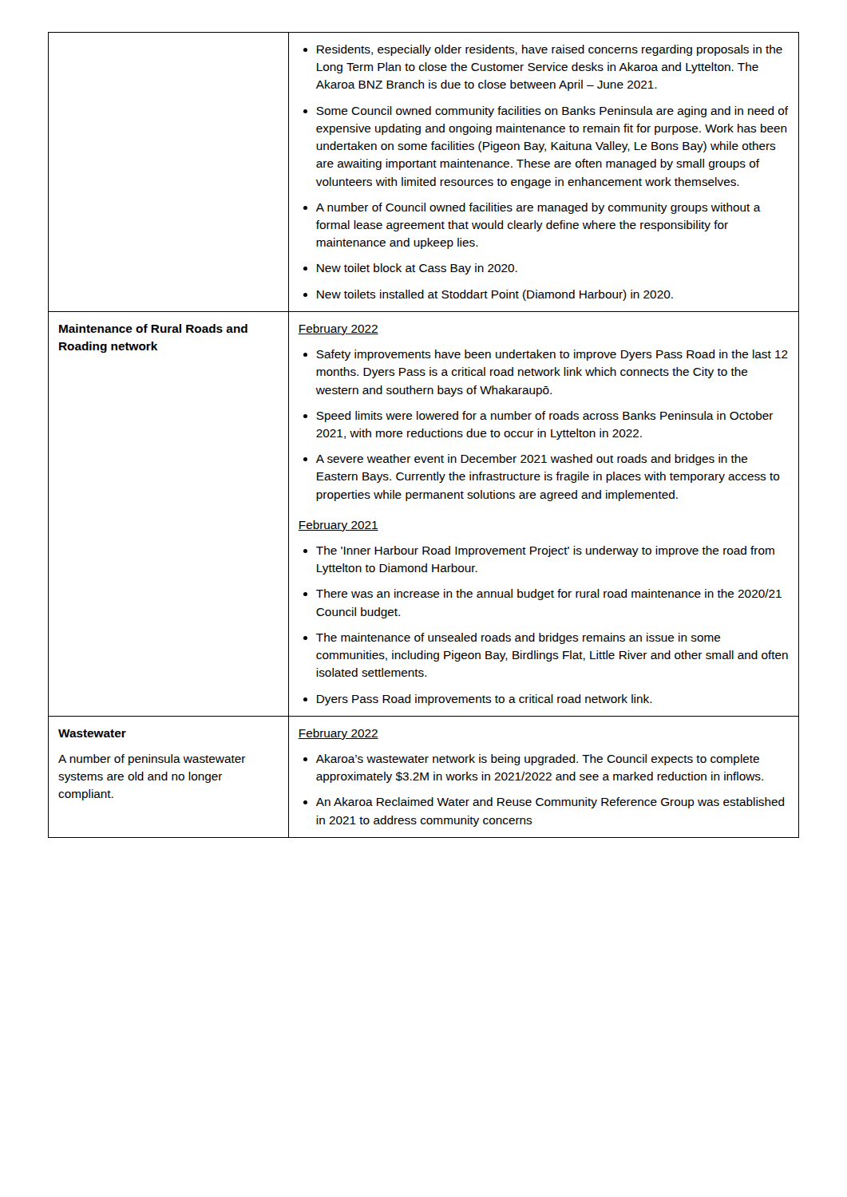| | Residents, especially older residents, have raised concerns regarding proposals in the Long Term Plan to close the Customer Service desks in Akaroa and Lyttelton. The Akaroa BNZ Branch is due to close between April – June 2021. Some Council owned community facilities on Banks Peninsula are aging and in need of expensive updating and ongoing maintenance to remain fit for purpose. Work has been undertaken on some facilities (Pigeon Bay, Kaituna Valley, Le Bons Bay) while others are awaiting important maintenance. These are often managed by small groups of volunteers with limited resources to engage in enhancement work themselves. A number of Council owned facilities are managed by community groups without a formal lease agreement that would clearly define where the responsibility for maintenance and upkeep lies. New toilet block at Cass Bay in 2020. New toilets installed at Stoddart Point (Diamond Harbour) in 2020. |
| Maintenance of Rural Roads and Roading network | February 2022 Safety improvements have been undertaken to improve Dyers Pass Road in the last 12 months. Dyers Pass is a critical road network link which connects the City to the western and southern bays of Whakaraupō. Speed limits were lowered for a number of roads across Banks Peninsula in October 2021, with more reductions due to occur in Lyttelton in 2022. A severe weather event in December 2021 washed out roads and bridges in the Eastern Bays. Currently the infrastructure is fragile in places with temporary access to properties while permanent solutions are agreed and implemented. February 2021 The 'Inner Harbour Road Improvement Project' is underway to improve the road from Lyttelton to Diamond Harbour. There was an increase in the annual budget for rural road maintenance in the 2020/21 Council budget. The maintenance of unsealed roads and bridges remains an issue in some communities, including Pigeon Bay, Birdlings Flat, Little River and other small and often isolated settlements. Dyers Pass Road improvements to a critical road network link. |
| Wastewater A number of peninsula wastewater systems are old and no longer compliant. | February 2022 Akaroa’s wastewater network is being upgraded. The Council expects to complete approximately $3.2M in works in 2021/2022 and see a marked reduction in inflows. An Akaroa Reclaimed Water and Reuse Community Reference Group was established in 2021 to address community concerns |